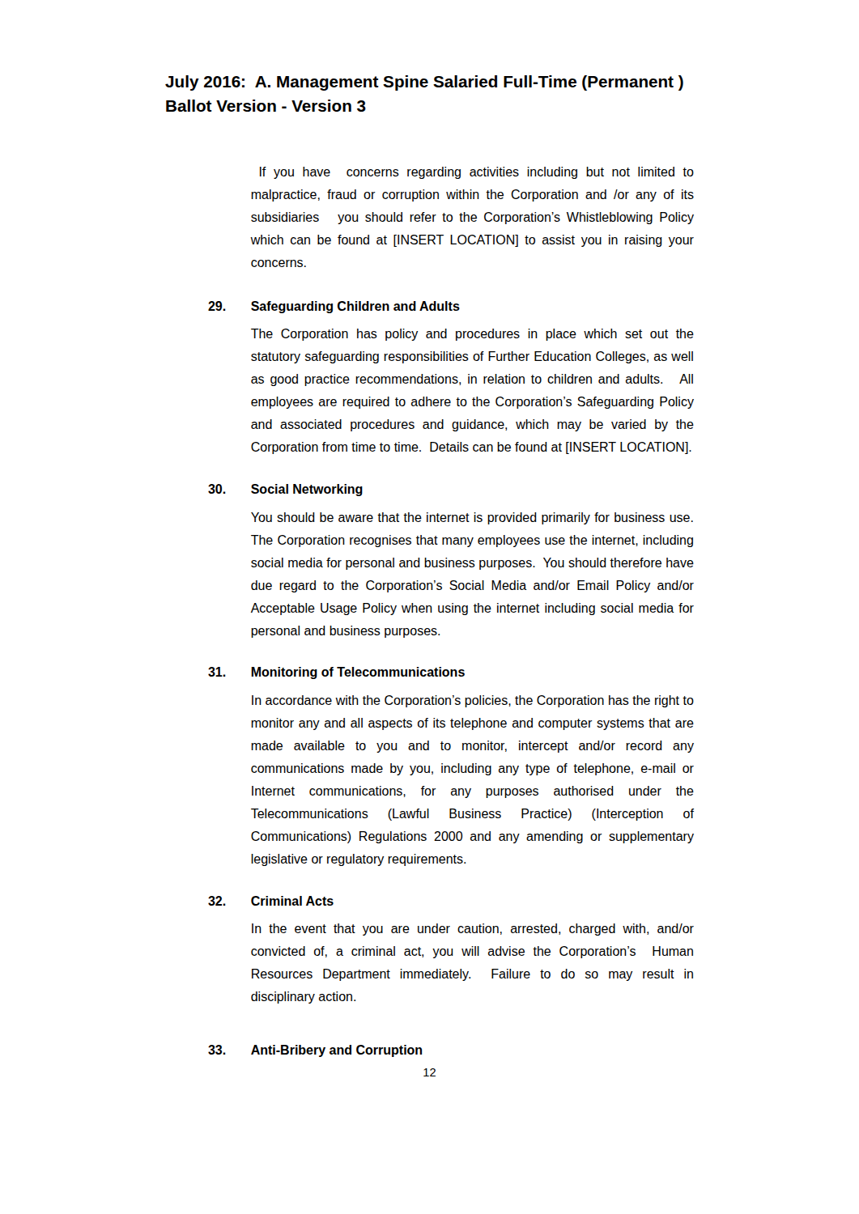July 2016: A. Management Spine Salaried Full-Time (Permanent )
Ballot Version - Version 3
If you have concerns regarding activities including but not limited to malpractice, fraud or corruption within the Corporation and /or any of its subsidiaries you should refer to the Corporation’s Whistleblowing Policy which can be found at [INSERT LOCATION] to assist you in raising your concerns.
29.
Safeguarding Children and Adults
The Corporation has policy and procedures in place which set out the statutory safeguarding responsibilities of Further Education Colleges, as well as good practice recommendations, in relation to children and adults. All employees are required to adhere to the Corporation’s Safeguarding Policy and associated procedures and guidance, which may be varied by the Corporation from time to time. Details can be found at [INSERT LOCATION].
30.
Social Networking
You should be aware that the internet is provided primarily for business use. The Corporation recognises that many employees use the internet, including social media for personal and business purposes. You should therefore have due regard to the Corporation’s Social Media and/or Email Policy and/or Acceptable Usage Policy when using the internet including social media for personal and business purposes.
31.
Monitoring of Telecommunications
In accordance with the Corporation’s policies, the Corporation has the right to monitor any and all aspects of its telephone and computer systems that are made available to you and to monitor, intercept and/or record any communications made by you, including any type of telephone, e-mail or Internet communications, for any purposes authorised under the Telecommunications (Lawful Business Practice) (Interception of Communications) Regulations 2000 and any amending or supplementary legislative or regulatory requirements.
32.
Criminal Acts
In the event that you are under caution, arrested, charged with, and/or convicted of, a criminal act, you will advise the Corporation’s Human Resources Department immediately. Failure to do so may result in disciplinary action.
33.
Anti-Bribery and Corruption
12